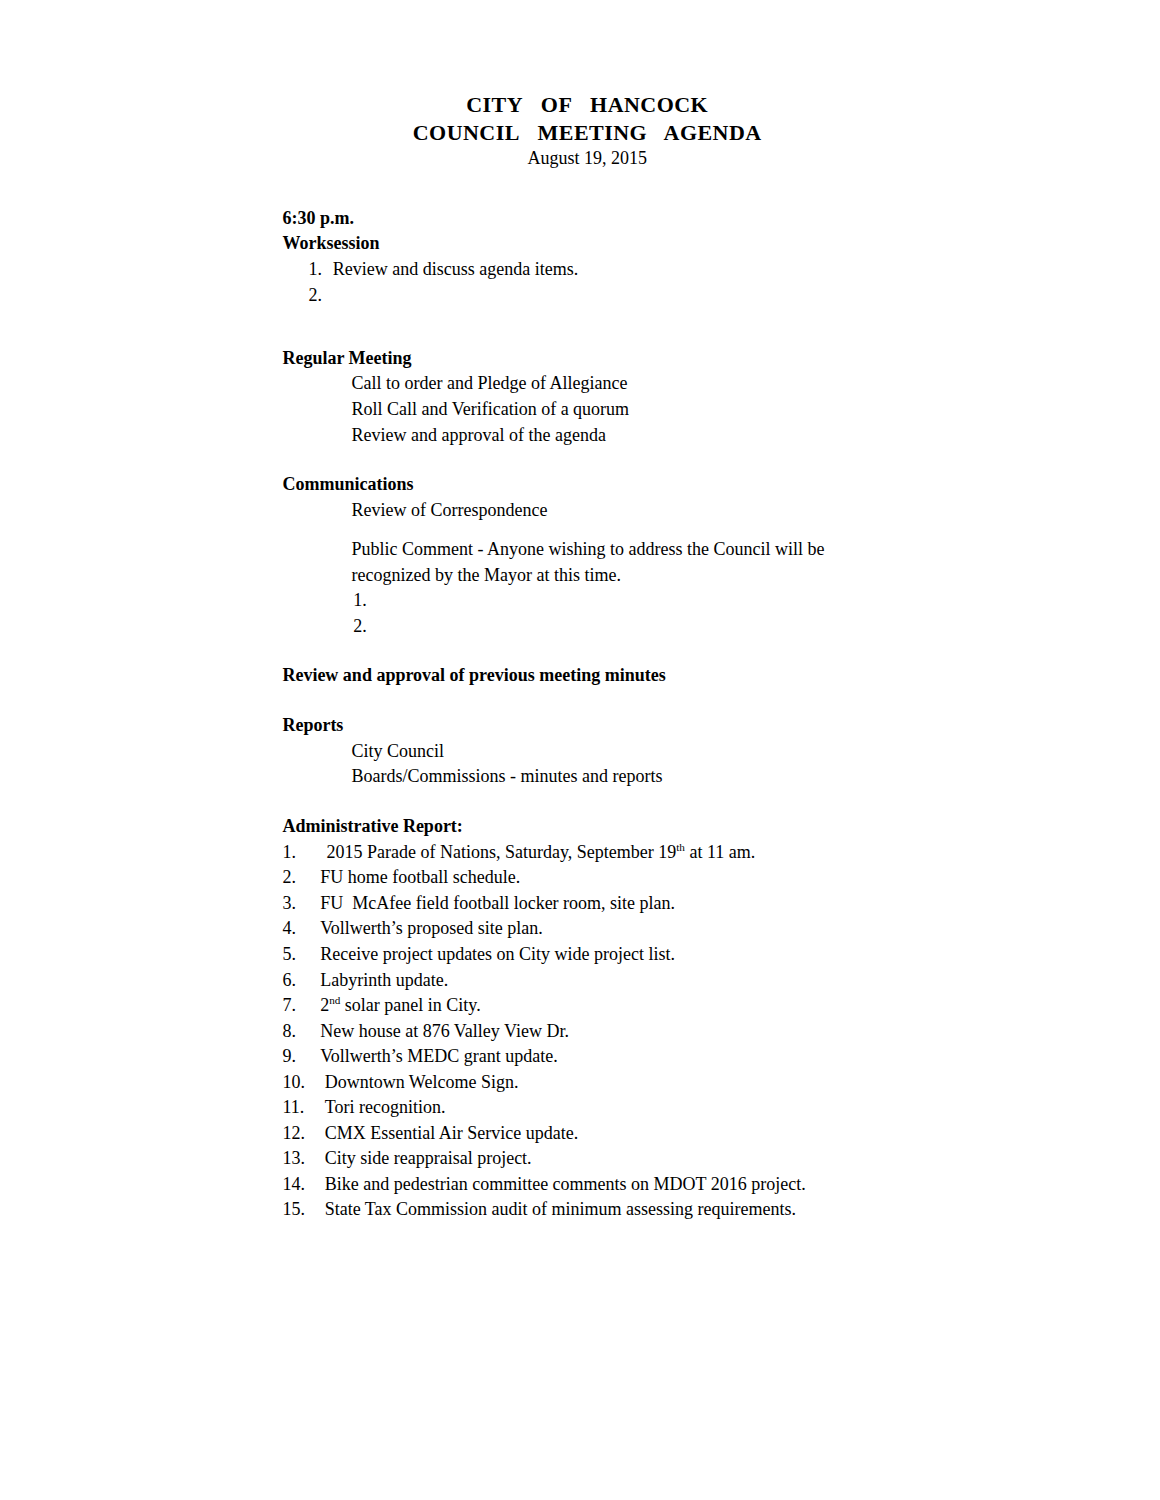CITY OF HANCOCK COUNCIL MEETING AGENDA
August 19, 2015
6:30 p.m.
Worksession
Review and discuss agenda items.
Regular Meeting
Call to order and Pledge of Allegiance
Roll Call and Verification of a quorum
Review and approval of the agenda
Communications
Review of Correspondence
Public Comment - Anyone wishing to address the Council will be recognized by the Mayor at this time.
Review and approval of previous meeting minutes
Reports
City Council
Boards/Commissions - minutes and reports
Administrative Report:
2015 Parade of Nations, Saturday, September 19th at 11 am.
FU home football schedule.
FU McAfee field football locker room, site plan.
Vollwerth’s proposed site plan.
Receive project updates on City wide project list.
Labyrinth update.
2nd solar panel in City.
New house at 876 Valley View Dr.
Vollwerth’s MEDC grant update.
Downtown Welcome Sign.
Tori recognition.
CMX Essential Air Service update.
City side reappraisal project.
Bike and pedestrian committee comments on MDOT 2016 project.
State Tax Commission audit of minimum assessing requirements.